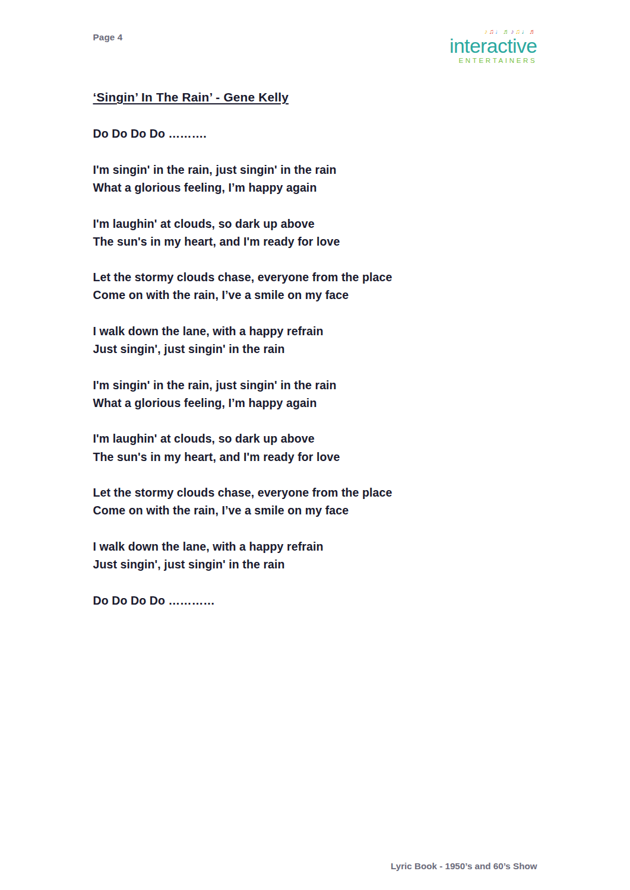Page 4
♪♫♩♬♪♫♩♬
interactive
Entertainers
‘Singin’ In The Rain’ - Gene Kelly
Do Do Do Do ……….
I'm singin' in the rain, just singin' in the rain
What a glorious feeling, I’m happy again
I'm laughin' at clouds, so dark up above
The sun's in my heart, and I'm ready for love
Let the stormy clouds chase, everyone from the place
Come on with the rain, I’ve a smile on my face
I walk down the lane, with a happy refrain
Just singin', just singin' in the rain
I'm singin' in the rain, just singin' in the rain
What a glorious feeling, I’m happy again
I'm laughin' at clouds, so dark up above
The sun's in my heart, and I'm ready for love
Let the stormy clouds chase, everyone from the place
Come on with the rain, I’ve a smile on my face
I walk down the lane, with a happy refrain
Just singin', just singin' in the rain
Do Do Do Do …………
Lyric Book - 1950’s and 60’s Show